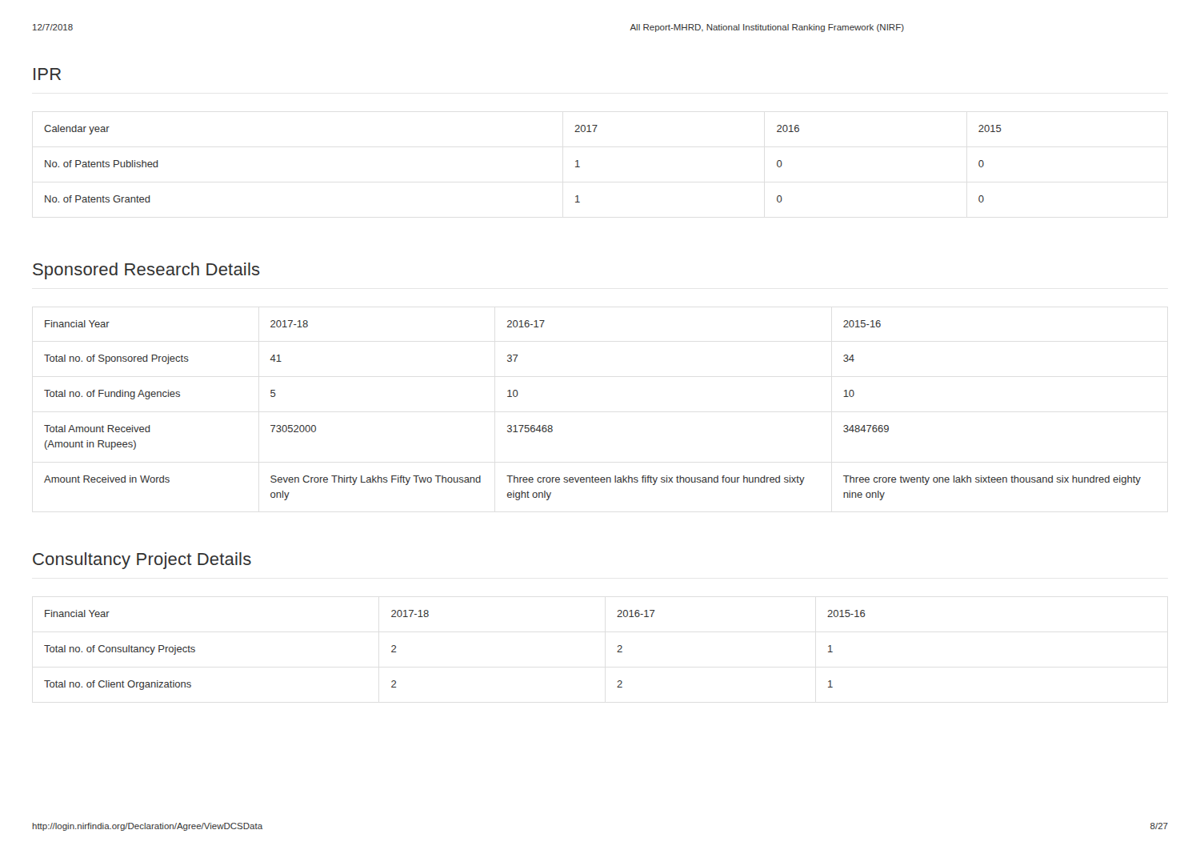12/7/2018
All Report-MHRD, National Institutional Ranking Framework (NIRF)
IPR
| Calendar year | 2017 | 2016 | 2015 |
| No. of Patents Published | 1 | 0 | 0 |
| No. of Patents Granted | 1 | 0 | 0 |
Sponsored Research Details
| Financial Year | 2017-18 | 2016-17 | 2015-16 |
| Total no. of Sponsored Projects | 41 | 37 | 34 |
| Total no. of Funding Agencies | 5 | 10 | 10 |
| Total Amount Received (Amount in Rupees) | 73052000 | 31756468 | 34847669 |
| Amount Received in Words | Seven Crore Thirty Lakhs Fifty Two Thousand only | Three crore seventeen lakhs fifty six thousand four hundred sixty eight only | Three crore twenty one lakh sixteen thousand six hundred eighty nine only |
Consultancy Project Details
| Financial Year | 2017-18 | 2016-17 | 2015-16 |
| Total no. of Consultancy Projects | 2 | 2 | 1 |
| Total no. of Client Organizations | 2 | 2 | 1 |
http://login.nirfindia.org/Declaration/Agree/ViewDCSData
8/27